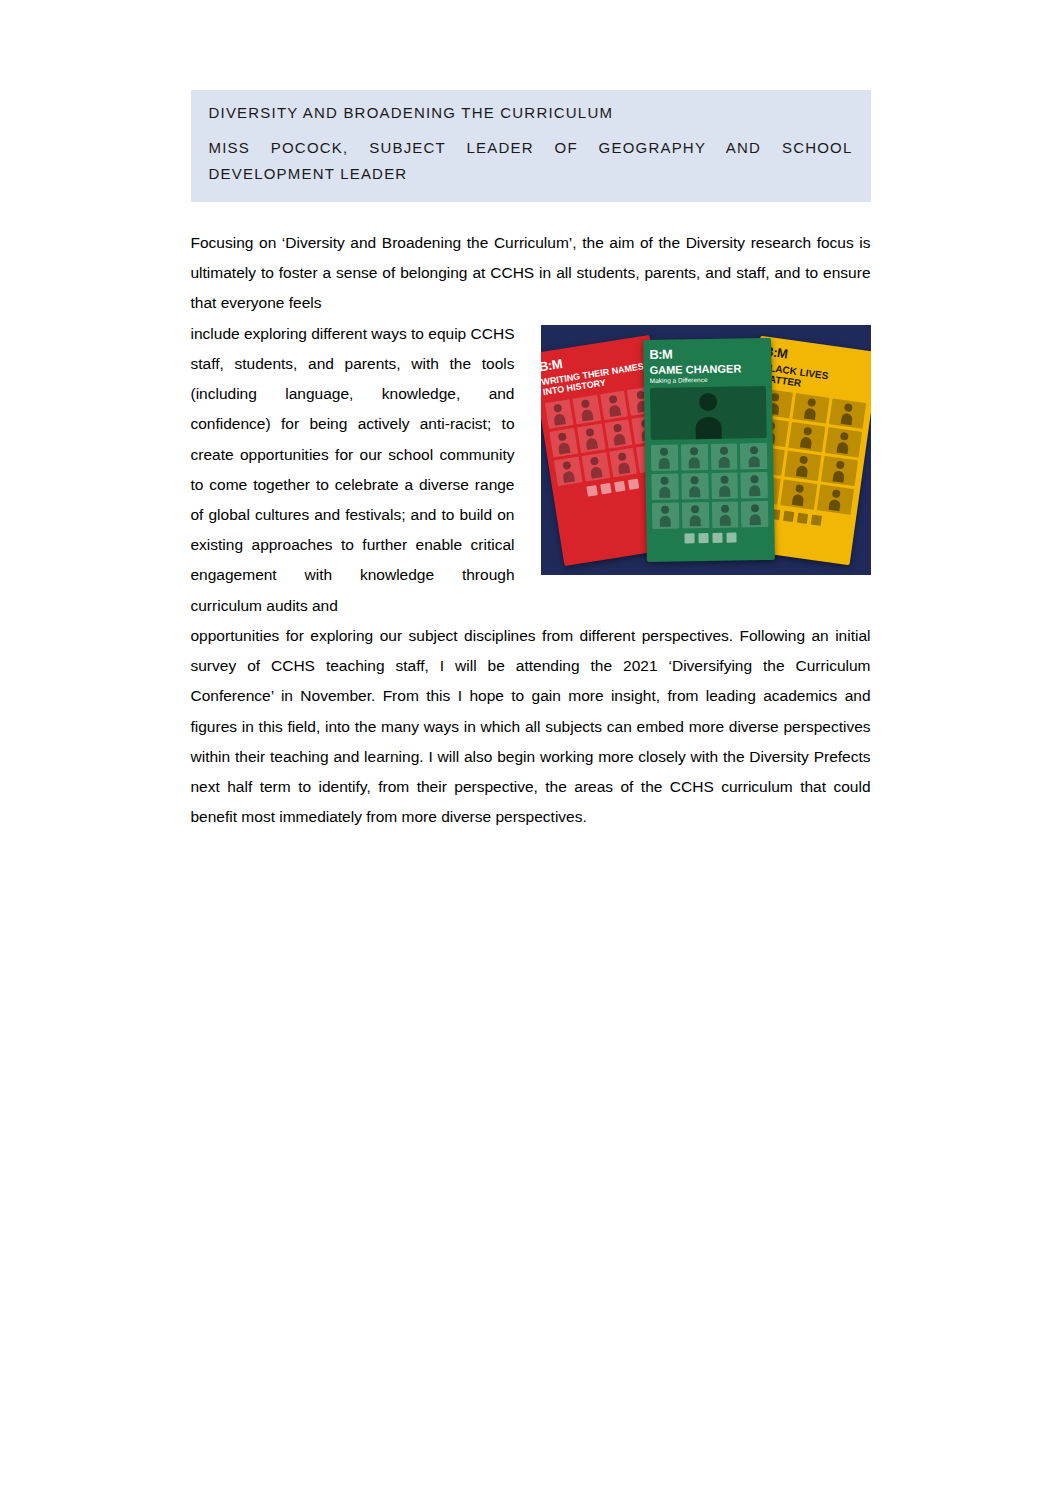Diversity and Broadening the Curriculum
Miss Pocock, Subject Leader of Geography and School Development Leader
Focusing on ‘Diversity and Broadening the Curriculum’, the aim of the Diversity research focus is ultimately to foster a sense of belonging at CCHS in all students, parents, and staff, and to ensure that everyone feels
B:M
Writing their names into history
B:M
Game Changer
Making a Difference
B:M
Black Lives Matter
include exploring different ways to equip CCHS staff, students, and parents, with the tools (including language, knowledge, and confidence) for being actively anti-racist; to create opportunities for our school community to come together to celebrate a diverse range of global cultures and festivals; and to build on existing approaches to further enable critical engagement with knowledge through curriculum audits and
opportunities for exploring our subject disciplines from different perspectives. Following an initial survey of CCHS teaching staff, I will be attending the 2021 ‘Diversifying the Curriculum Conference’ in November. From this I hope to gain more insight, from leading academics and figures in this field, into the many ways in which all subjects can embed more diverse perspectives within their teaching and learning. I will also begin working more closely with the Diversity Prefects next half term to identify, from their perspective, the areas of the CCHS curriculum that could benefit most immediately from more diverse perspectives.